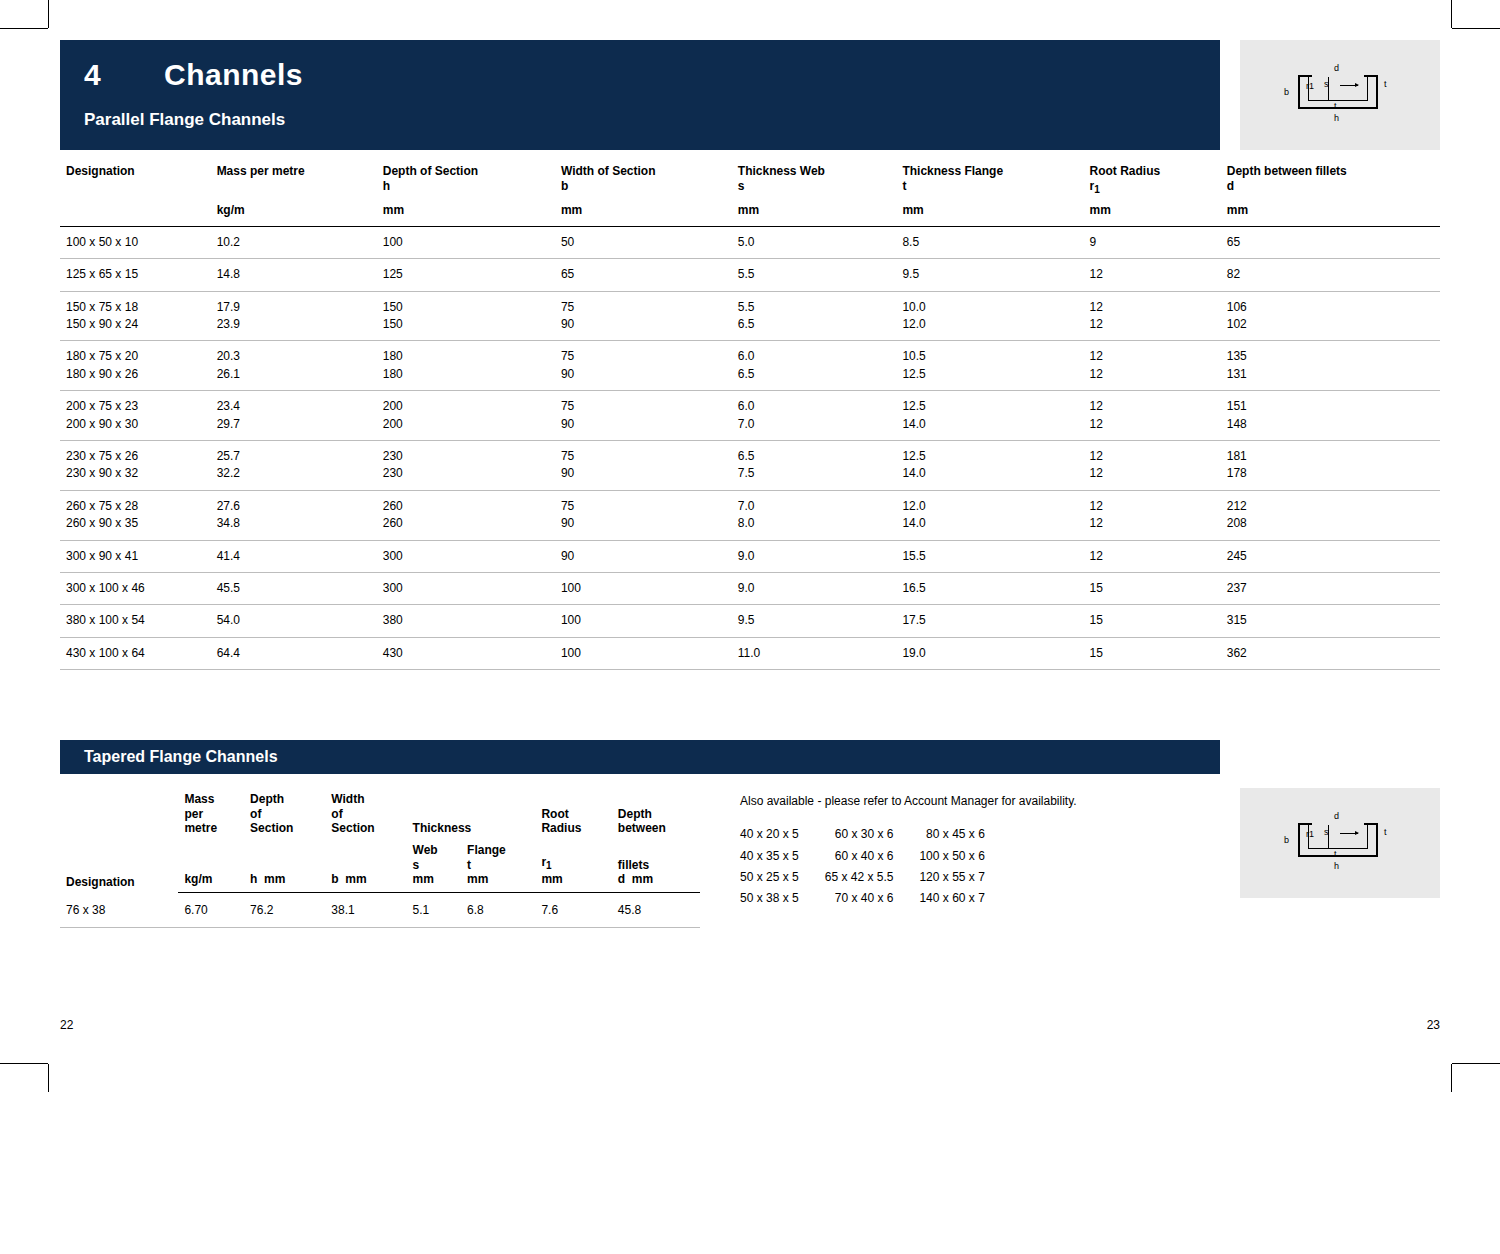b
r1 s d t t h
4 Channels
Parallel Flange Channels
| Designation | Mass per metre | Depth of Section h | Width of Section b | Thickness Web s | Thickness Flange t | Root Radius r 1 | Depth between fillets d |
| --- | --- | --- | --- | --- | --- | --- | --- |
| | kg/m | mm | mm | mm | mm | mm | mm |
| 100 x 50 x 10 | 10.2 | 100 | 50 | 5.0 | 8.5 | 9 | 65 |
| 125 x 65 x 15 | 14.8 | 125 | 65 | 5.5 | 9.5 | 12 | 82 |
| 150 x 75 x 18 150 x 90 x 24 | 17.9 23.9 | 150 150 | 75 90 | 5.5 6.5 | 10.0 12.0 | 12 12 | 106 102 |
| 180 x 75 x 20 180 x 90 x 26 | 20.3 26.1 | 180 180 | 75 90 | 6.0 6.5 | 10.5 12.5 | 12 12 | 135 131 |
| 200 x 75 x 23 200 x 90 x 30 | 23.4 29.7 | 200 200 | 75 90 | 6.0 7.0 | 12.5 14.0 | 12 12 | 151 148 |
| 230 x 75 x 26 230 x 90 x 32 | 25.7 32.2 | 230 230 | 75 90 | 6.5 7.5 | 12.5 14.0 | 12 12 | 181 178 |
| 260 x 75 x 28 260 x 90 x 35 | 27.6 34.8 | 260 260 | 75 90 | 7.0 8.0 | 12.0 14.0 | 12 12 | 212 208 |
| 300 x 90 x 41 | 41.4 | 300 | 90 | 9.0 | 15.5 | 12 | 245 |
| 300 x 100 x 46 | 45.5 | 300 | 100 | 9.0 | 16.5 | 15 | 237 |
| 380 x 100 x 54 | 54.0 | 380 | 100 | 9.5 | 17.5 | 15 | 315 |
| 430 x 100 x 64 | 64.4 | 430 | 100 | 11.0 | 19.0 | 15 | 362 |
Tapered Flange Channels
| Designation | Mass per metre | Depth of Section | Width of Section | Thickness | Root Radius | Depth between |
| --- | --- | --- | --- | --- | --- | --- |
| kg/m | h mm | b mm | Web s mm | Flange t mm | r 1 mm | fillets d mm |
| 76 x 38 | 6.70 | 76.2 | 38.1 | 5.1 | 6.8 | 7.6 | 45.8 |
Also available - please refer to Account Manager for availability.
| 40 x 20 x 5 | 60 x 30 x 6 | 80 x 45 x 6 |
| 40 x 35 x 5 | 60 x 40 x 6 | 100 x 50 x 6 |
| 50 x 25 x 5 | 65 x 42 x 5.5 | 120 x 55 x 7 |
| 50 x 38 x 5 | 70 x 40 x 6 | 140 x 60 x 7 |
b
r1 s d t t h
22 23